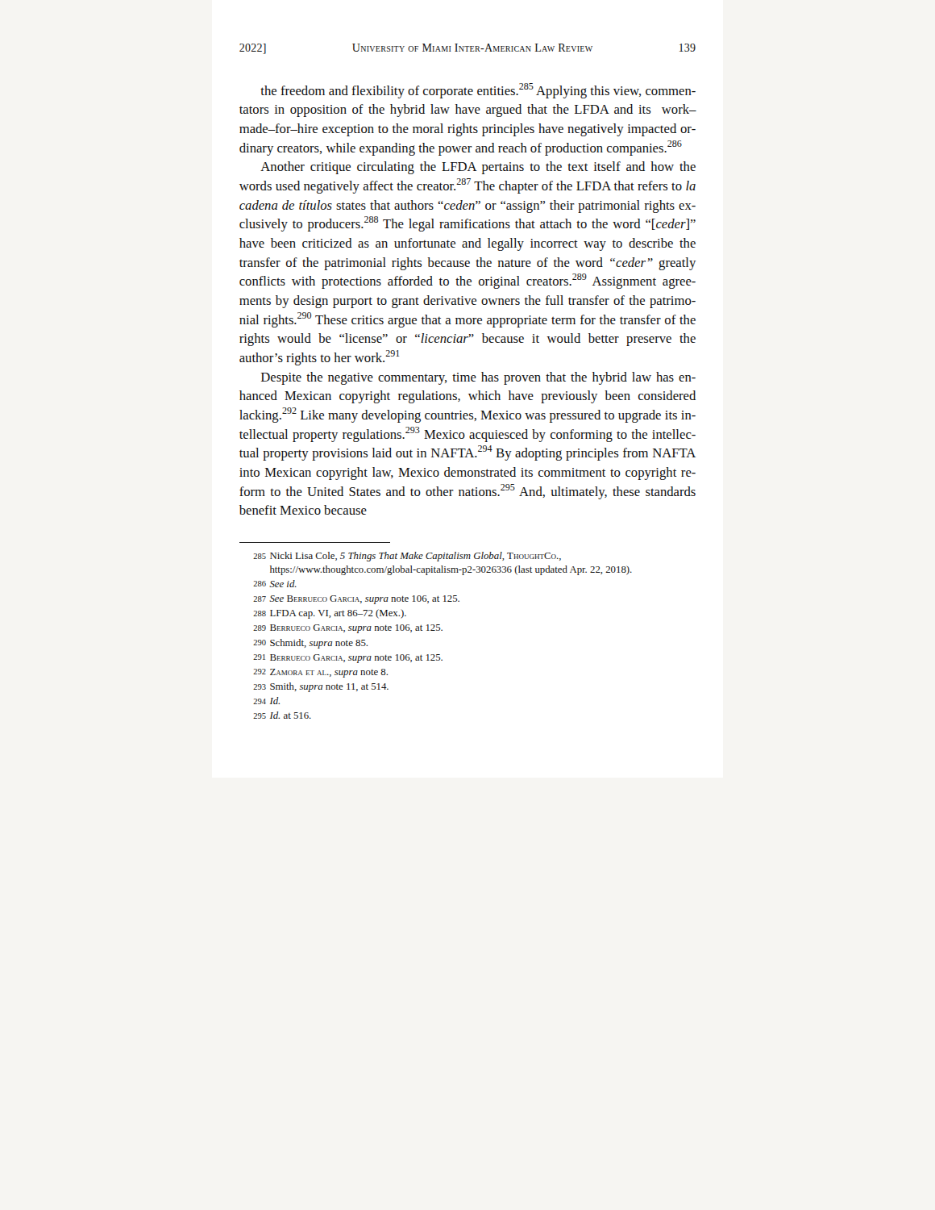2022] University of Miami Inter-American Law Review 139
the freedom and flexibility of corporate entities.285 Applying this view, commentators in opposition of the hybrid law have argued that the LFDA and its work–made–for–hire exception to the moral rights principles have negatively impacted ordinary creators, while expanding the power and reach of production companies.286
Another critique circulating the LFDA pertains to the text itself and how the words used negatively affect the creator.287 The chapter of the LFDA that refers to la cadena de títulos states that authors “ceden” or “assign” their patrimonial rights exclusively to producers.288 The legal ramifications that attach to the word “[ceder]” have been criticized as an unfortunate and legally incorrect way to describe the transfer of the patrimonial rights because the nature of the word “ceder” greatly conflicts with protections afforded to the original creators.289 Assignment agreements by design purport to grant derivative owners the full transfer of the patrimonial rights.290 These critics argue that a more appropriate term for the transfer of the rights would be “license” or “licenciar” because it would better preserve the author’s rights to her work.291
Despite the negative commentary, time has proven that the hybrid law has enhanced Mexican copyright regulations, which have previously been considered lacking.292 Like many developing countries, Mexico was pressured to upgrade its intellectual property regulations.293 Mexico acquiesced by conforming to the intellectual property provisions laid out in NAFTA.294 By adopting principles from NAFTA into Mexican copyright law, Mexico demonstrated its commitment to copyright reform to the United States and to other nations.295 And, ultimately, these standards benefit Mexico because
285 Nicki Lisa Cole, 5 Things That Make Capitalism Global, ThoughtCo., https://www.thoughtco.com/global-capitalism-p2-3026336 (last updated Apr. 22, 2018).
286 See id.
287 See Berrueco Garcia, supra note 106, at 125.
288 LFDA cap. VI, art 86–72 (Mex.).
289 Berrueco Garcia, supra note 106, at 125.
290 Schmidt, supra note 85.
291 Berrueco Garcia, supra note 106, at 125.
292 Zamora et al., supra note 8.
293 Smith, supra note 11, at 514.
294 Id.
295 Id. at 516.